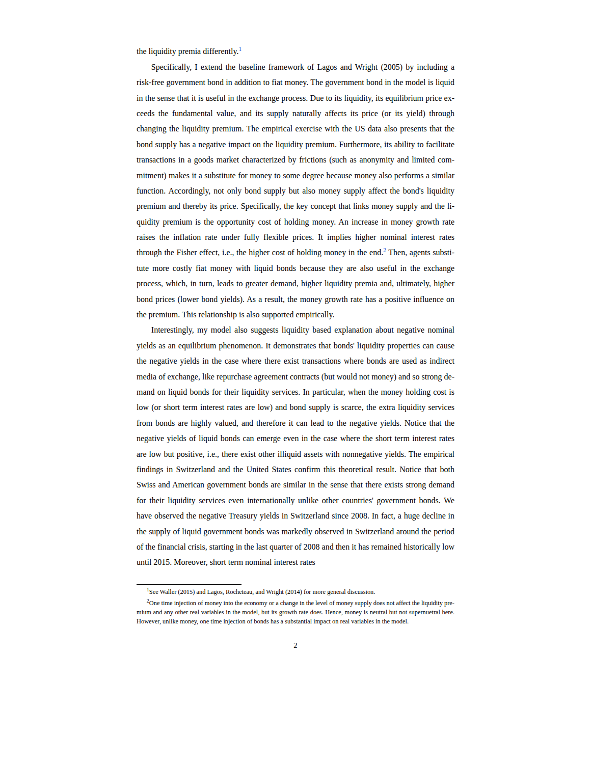the liquidity premia differently.1
Specifically, I extend the baseline framework of Lagos and Wright (2005) by including a risk-free government bond in addition to fiat money. The government bond in the model is liquid in the sense that it is useful in the exchange process. Due to its liquidity, its equilibrium price exceeds the fundamental value, and its supply naturally affects its price (or its yield) through changing the liquidity premium. The empirical exercise with the US data also presents that the bond supply has a negative impact on the liquidity premium. Furthermore, its ability to facilitate transactions in a goods market characterized by frictions (such as anonymity and limited commitment) makes it a substitute for money to some degree because money also performs a similar function. Accordingly, not only bond supply but also money supply affect the bond's liquidity premium and thereby its price. Specifically, the key concept that links money supply and the liquidity premium is the opportunity cost of holding money. An increase in money growth rate raises the inflation rate under fully flexible prices. It implies higher nominal interest rates through the Fisher effect, i.e., the higher cost of holding money in the end.2 Then, agents substitute more costly fiat money with liquid bonds because they are also useful in the exchange process, which, in turn, leads to greater demand, higher liquidity premia and, ultimately, higher bond prices (lower bond yields). As a result, the money growth rate has a positive influence on the premium. This relationship is also supported empirically.
Interestingly, my model also suggests liquidity based explanation about negative nominal yields as an equilibrium phenomenon. It demonstrates that bonds' liquidity properties can cause the negative yields in the case where there exist transactions where bonds are used as indirect media of exchange, like repurchase agreement contracts (but would not money) and so strong demand on liquid bonds for their liquidity services. In particular, when the money holding cost is low (or short term interest rates are low) and bond supply is scarce, the extra liquidity services from bonds are highly valued, and therefore it can lead to the negative yields. Notice that the negative yields of liquid bonds can emerge even in the case where the short term interest rates are low but positive, i.e., there exist other illiquid assets with nonnegative yields. The empirical findings in Switzerland and the United States confirm this theoretical result. Notice that both Swiss and American government bonds are similar in the sense that there exists strong demand for their liquidity services even internationally unlike other countries' government bonds. We have observed the negative Treasury yields in Switzerland since 2008. In fact, a huge decline in the supply of liquid government bonds was markedly observed in Switzerland around the period of the financial crisis, starting in the last quarter of 2008 and then it has remained historically low until 2015. Moreover, short term nominal interest rates
1See Waller (2015) and Lagos, Rocheteau, and Wright (2014) for more general discussion.
2One time injection of money into the economy or a change in the level of money supply does not affect the liquidity premium and any other real variables in the model, but its growth rate does. Hence, money is neutral but not supernuetral here. However, unlike money, one time injection of bonds has a substantial impact on real variables in the model.
2